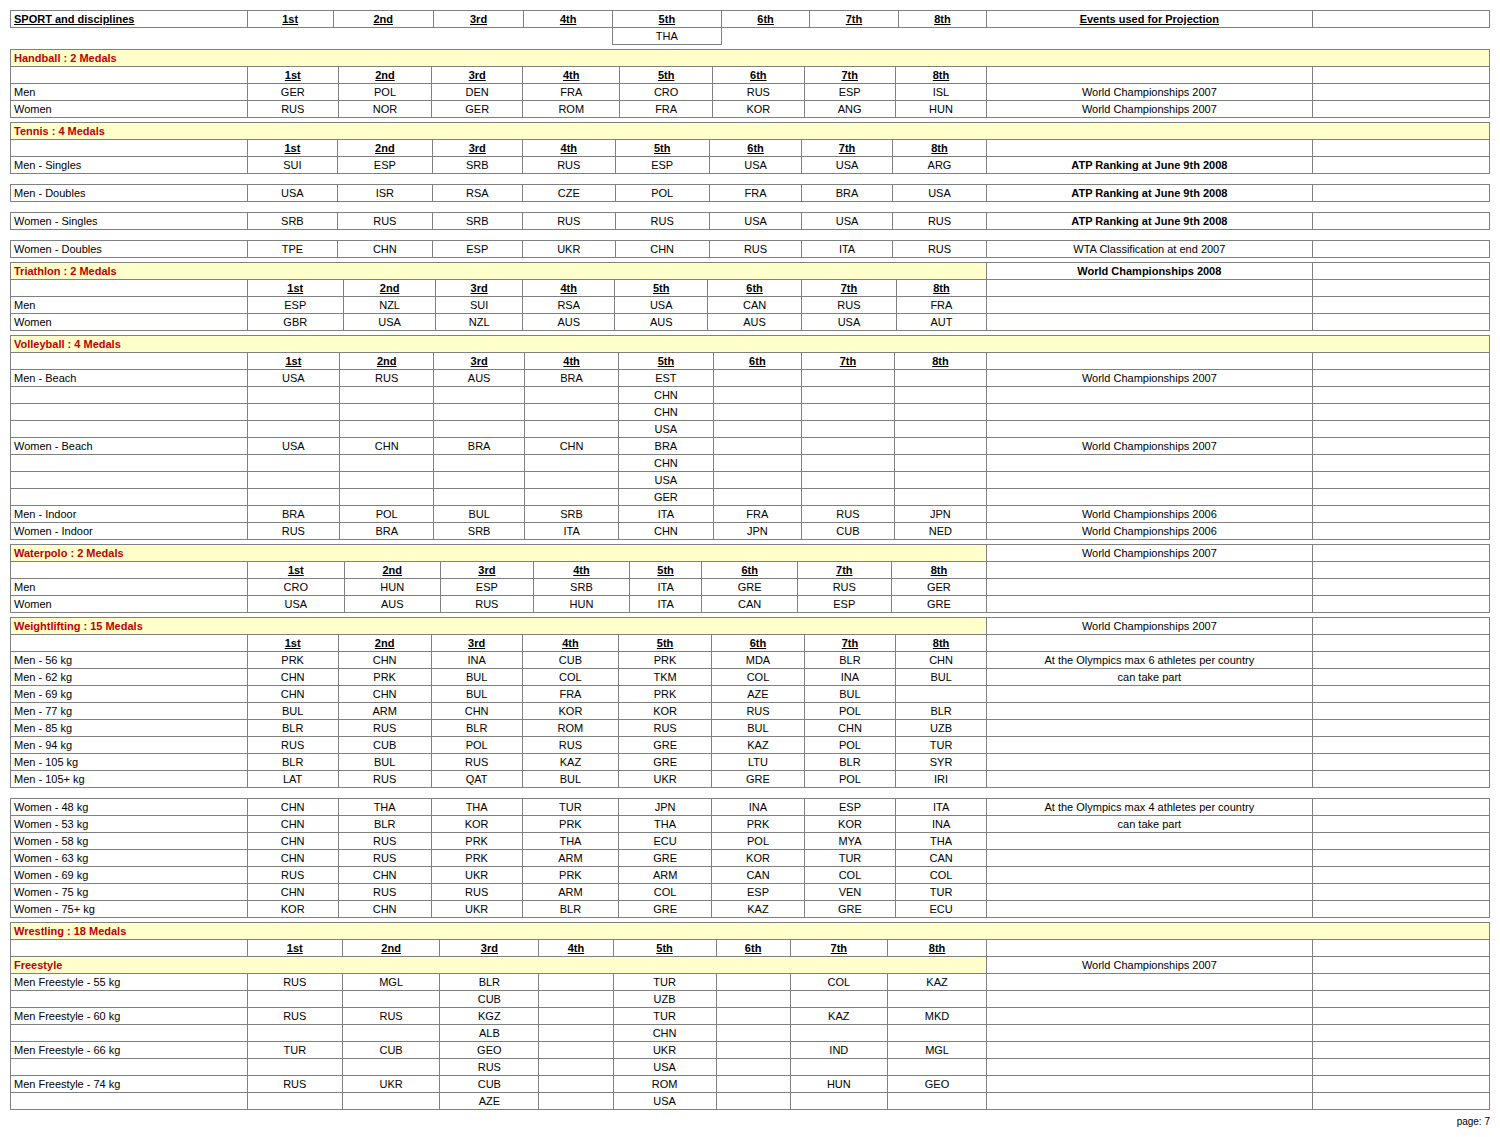| SPORT and disciplines | 1st | 2nd | 3rd | 4th | 5th | 6th | 7th | 8th | Events used for Projection | |
| | | | | | THA | | | | | |
| Handball : 2 Medals |
| | 1st | 2nd | 3rd | 4th | 5th | 6th | 7th | 8th | | |
| Men | GER | POL | DEN | FRA | CRO | RUS | ESP | ISL | World Championships 2007 | |
| Women | RUS | NOR | GER | ROM | FRA | KOR | ANG | HUN | World Championships 2007 | |
| Tennis : 4 Medals |
| | 1st | 2nd | 3rd | 4th | 5th | 6th | 7th | 8th | | |
| Men - Singles | SUI | ESP | SRB | RUS | ESP | USA | USA | ARG | ATP Ranking at June 9th 2008 | |
| Men - Doubles | USA | ISR | RSA | CZE | POL | FRA | BRA | USA | ATP Ranking at June 9th 2008 | |
| Women - Singles | SRB | RUS | SRB | RUS | RUS | USA | USA | RUS | ATP Ranking at June 9th 2008 | |
| Women - Doubles | TPE | CHN | ESP | UKR | CHN | RUS | ITA | RUS | WTA Classification at end 2007 | |
| Triathlon : 2 Medals | World Championships 2008 | |
| | 1st | 2nd | 3rd | 4th | 5th | 6th | 7th | 8th | | |
| Men | ESP | NZL | SUI | RSA | USA | CAN | RUS | FRA | | |
| Women | GBR | USA | NZL | AUS | AUS | AUS | USA | AUT | | |
| Volleyball : 4 Medals |
| | 1st | 2nd | 3rd | 4th | 5th | 6th | 7th | 8th | | |
| Men - Beach | USA | RUS | AUS | BRA | EST | | | | World Championships 2007 | |
| | | | | | CHN | | | | | |
| | | | | | CHN | | | | | |
| | | | | | USA | | | | | |
| Women - Beach | USA | CHN | BRA | CHN | BRA | | | | World Championships 2007 | |
| | | | | | CHN | | | | | |
| | | | | | USA | | | | | |
| | | | | | GER | | | | | |
| Men - Indoor | BRA | POL | BUL | SRB | ITA | FRA | RUS | JPN | World Championships 2006 | |
| Women - Indoor | RUS | BRA | SRB | ITA | CHN | JPN | CUB | NED | World Championships 2006 | |
| Waterpolo : 2 Medals | World Championships 2007 | |
| | 1st | 2nd | 3rd | 4th | 5th | 6th | 7th | 8th | | |
| Men | CRO | HUN | ESP | SRB | ITA | GRE | RUS | GER | | |
| Women | USA | AUS | RUS | HUN | ITA | CAN | ESP | GRE | | |
| Weightlifting : 15 Medals | World Championships 2007 | |
| | 1st | 2nd | 3rd | 4th | 5th | 6th | 7th | 8th | | |
| Men - 56 kg | PRK | CHN | INA | CUB | PRK | MDA | BLR | CHN | At the Olympics max 6 athletes per country | |
| Men - 62 kg | CHN | PRK | BUL | COL | TKM | COL | INA | BUL | can take part | |
| Men - 69 kg | CHN | CHN | BUL | FRA | PRK | AZE | BUL | | | |
| Men - 77 kg | BUL | ARM | CHN | KOR | KOR | RUS | POL | BLR | | |
| Men - 85 kg | BLR | RUS | BLR | ROM | RUS | BUL | CHN | UZB | | |
| Men - 94 kg | RUS | CUB | POL | RUS | GRE | KAZ | POL | TUR | | |
| Men - 105 kg | BLR | BUL | RUS | KAZ | GRE | LTU | BLR | SYR | | |
| Men - 105+ kg | LAT | RUS | QAT | BUL | UKR | GRE | POL | IRI | | |
| Women - 48 kg | CHN | THA | THA | TUR | JPN | INA | ESP | ITA | At the Olympics max 4 athletes per country | |
| Women - 53 kg | CHN | BLR | KOR | PRK | THA | PRK | KOR | INA | can take part | |
| Women - 58 kg | CHN | RUS | PRK | THA | ECU | POL | MYA | THA | | |
| Women - 63 kg | CHN | RUS | PRK | ARM | GRE | KOR | TUR | CAN | | |
| Women - 69 kg | RUS | CHN | UKR | PRK | ARM | CAN | COL | COL | | |
| Women - 75 kg | CHN | RUS | RUS | ARM | COL | ESP | VEN | TUR | | |
| Women - 75+ kg | KOR | CHN | UKR | BLR | GRE | KAZ | GRE | ECU | | |
| Wrestling : 18 Medals |
| | 1st | 2nd | 3rd | 4th | 5th | 6th | 7th | 8th | | |
| Freestyle | World Championships 2007 | |
| Men Freestyle - 55 kg | RUS | MGL | BLR | | TUR | | COL | KAZ | | |
| | | | CUB | | UZB | | | | | |
| Men Freestyle - 60 kg | RUS | RUS | KGZ | | TUR | | KAZ | MKD | | |
| | | | ALB | | CHN | | | | | |
| Men Freestyle - 66 kg | TUR | CUB | GEO | | UKR | | IND | MGL | | |
| | | | RUS | | USA | | | | | |
| Men Freestyle - 74 kg | RUS | UKR | CUB | | ROM | | HUN | GEO | | |
| | | | AZE | | USA | | | | | |
page: 7